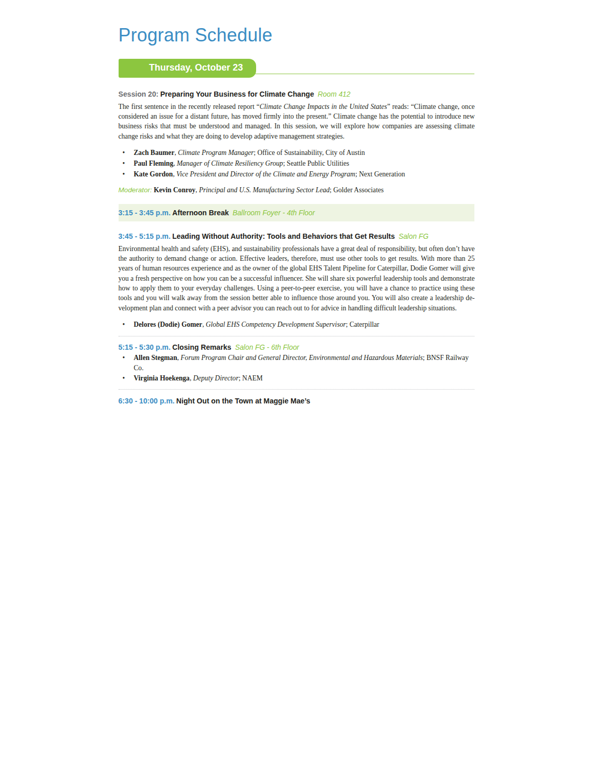Program Schedule
Thursday, October 23
Session 20: Preparing Your Business for Climate Change Room 412
The first sentence in the recently released report “Climate Change Impacts in the United States” reads: “Climate change, once considered an issue for a distant future, has moved firmly into the present.” Climate change has the potential to introduce new business risks that must be understood and managed. In this session, we will explore how companies are assessing climate change risks and what they are doing to develop adaptive management strategies.
Zach Baumer, Climate Program Manager; Office of Sustainability, City of Austin
Paul Fleming, Manager of Climate Resiliency Group; Seattle Public Utilities
Kate Gordon, Vice President and Director of the Climate and Energy Program; Next Generation
Moderator: Kevin Conroy, Principal and U.S. Manufacturing Sector Lead; Golder Associates
3:15 - 3:45 p.m. Afternoon Break Ballroom Foyer - 4th Floor
3:45 - 5:15 p.m. Leading Without Authority: Tools and Behaviors that Get Results Salon FG
Environmental health and safety (EHS), and sustainability professionals have a great deal of responsibility, but often don’t have the authority to demand change or action. Effective leaders, therefore, must use other tools to get results. With more than 25 years of human resources experience and as the owner of the global EHS Talent Pipeline for Caterpillar, Dodie Gomer will give you a fresh perspective on how you can be a successful influencer. She will share six powerful leadership tools and demonstrate how to apply them to your everyday challenges. Using a peer-to-peer exercise, you will have a chance to practice using these tools and you will walk away from the session better able to influence those around you. You will also create a leadership development plan and connect with a peer advisor you can reach out to for advice in handling difficult leadership situations.
Delores (Dodie) Gomer, Global EHS Competency Development Supervisor; Caterpillar
5:15 - 5:30 p.m. Closing Remarks Salon FG - 6th Floor
Allen Stegman, Forum Program Chair and General Director, Environmental and Hazardous Materials; BNSF Railway Co.
Virginia Hoekenga, Deputy Director; NAEM
6:30 - 10:00 p.m. Night Out on the Town at Maggie Mae’s